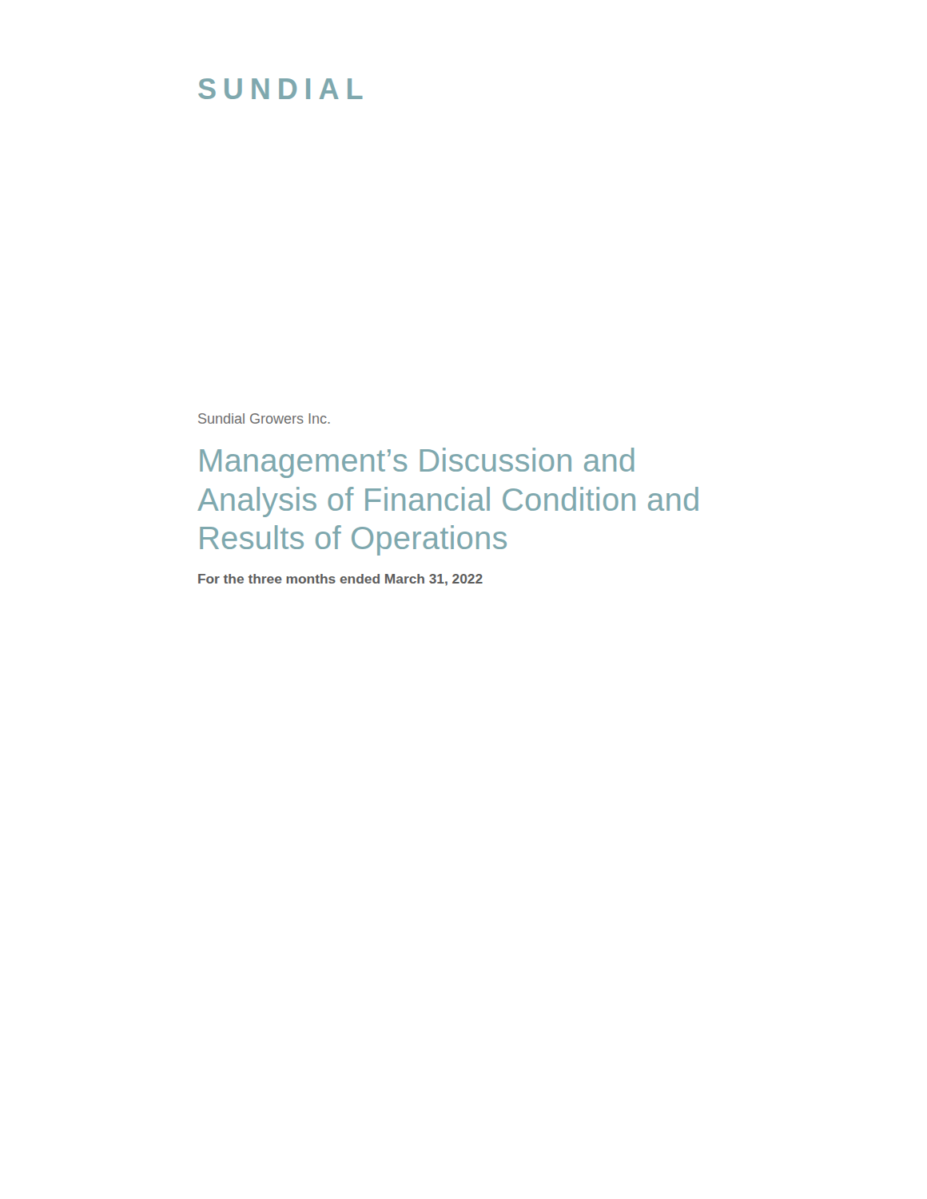SUNDIAL
Sundial Growers Inc.
Management’s Discussion and Analysis of Financial Condition and Results of Operations
For the three months ended March 31, 2022